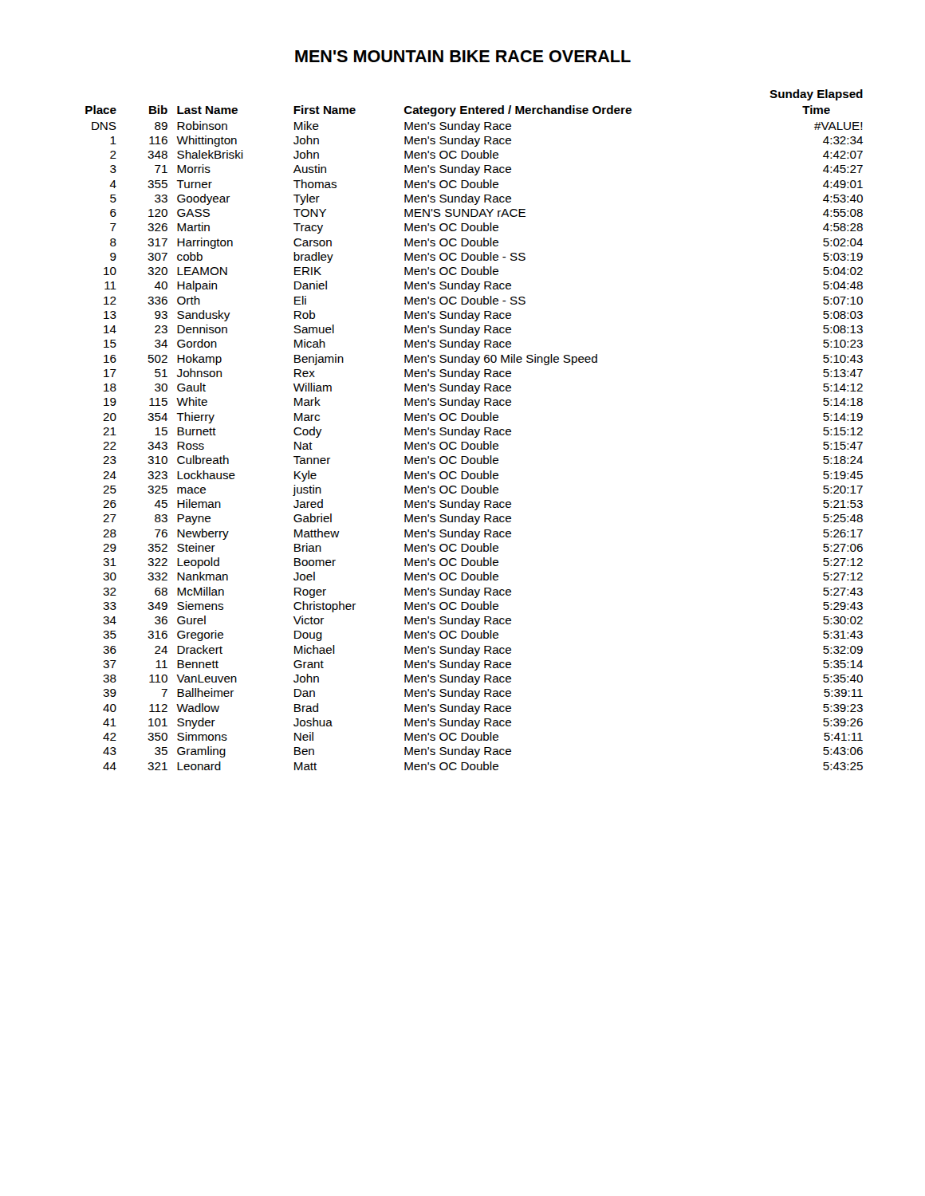MEN'S MOUNTAIN BIKE RACE OVERALL
| | | | | | Sunday Elapsed |
| --- | --- | --- | --- | --- | --- |
| Place | Bib | Last Name | First Name | Category Entered / Merchandise Ordere | Time |
| DNS | 89 | Robinson | Mike | Men's Sunday Race | #VALUE! |
| 1 | 116 | Whittington | John | Men's Sunday Race | 4:32:34 |
| 2 | 348 | ShalekBriski | John | Men's OC Double | 4:42:07 |
| 3 | 71 | Morris | Austin | Men's Sunday Race | 4:45:27 |
| 4 | 355 | Turner | Thomas | Men's OC Double | 4:49:01 |
| 5 | 33 | Goodyear | Tyler | Men's Sunday Race | 4:53:40 |
| 6 | 120 | GASS | TONY | MEN'S SUNDAY rACE | 4:55:08 |
| 7 | 326 | Martin | Tracy | Men's OC Double | 4:58:28 |
| 8 | 317 | Harrington | Carson | Men's OC Double | 5:02:04 |
| 9 | 307 | cobb | bradley | Men's OC Double - SS | 5:03:19 |
| 10 | 320 | LEAMON | ERIK | Men's OC Double | 5:04:02 |
| 11 | 40 | Halpain | Daniel | Men's Sunday Race | 5:04:48 |
| 12 | 336 | Orth | Eli | Men's OC Double - SS | 5:07:10 |
| 13 | 93 | Sandusky | Rob | Men's Sunday Race | 5:08:03 |
| 14 | 23 | Dennison | Samuel | Men's Sunday Race | 5:08:13 |
| 15 | 34 | Gordon | Micah | Men's Sunday Race | 5:10:23 |
| 16 | 502 | Hokamp | Benjamin | Men's Sunday 60 Mile Single Speed | 5:10:43 |
| 17 | 51 | Johnson | Rex | Men's Sunday Race | 5:13:47 |
| 18 | 30 | Gault | William | Men's Sunday Race | 5:14:12 |
| 19 | 115 | White | Mark | Men's Sunday Race | 5:14:18 |
| 20 | 354 | Thierry | Marc | Men's OC Double | 5:14:19 |
| 21 | 15 | Burnett | Cody | Men's Sunday Race | 5:15:12 |
| 22 | 343 | Ross | Nat | Men's OC Double | 5:15:47 |
| 23 | 310 | Culbreath | Tanner | Men's OC Double | 5:18:24 |
| 24 | 323 | Lockhause | Kyle | Men's OC Double | 5:19:45 |
| 25 | 325 | mace | justin | Men's OC Double | 5:20:17 |
| 26 | 45 | Hileman | Jared | Men's Sunday Race | 5:21:53 |
| 27 | 83 | Payne | Gabriel | Men's Sunday Race | 5:25:48 |
| 28 | 76 | Newberry | Matthew | Men's Sunday Race | 5:26:17 |
| 29 | 352 | Steiner | Brian | Men's OC Double | 5:27:06 |
| 31 | 322 | Leopold | Boomer | Men's OC Double | 5:27:12 |
| 30 | 332 | Nankman | Joel | Men's OC Double | 5:27:12 |
| 32 | 68 | McMillan | Roger | Men's Sunday Race | 5:27:43 |
| 33 | 349 | Siemens | Christopher | Men's OC Double | 5:29:43 |
| 34 | 36 | Gurel | Victor | Men's Sunday Race | 5:30:02 |
| 35 | 316 | Gregorie | Doug | Men's OC Double | 5:31:43 |
| 36 | 24 | Drackert | Michael | Men's Sunday Race | 5:32:09 |
| 37 | 11 | Bennett | Grant | Men's Sunday Race | 5:35:14 |
| 38 | 110 | VanLeuven | John | Men's Sunday Race | 5:35:40 |
| 39 | 7 | Ballheimer | Dan | Men's Sunday Race | 5:39:11 |
| 40 | 112 | Wadlow | Brad | Men's Sunday Race | 5:39:23 |
| 41 | 101 | Snyder | Joshua | Men's Sunday Race | 5:39:26 |
| 42 | 350 | Simmons | Neil | Men's OC Double | 5:41:11 |
| 43 | 35 | Gramling | Ben | Men's Sunday Race | 5:43:06 |
| 44 | 321 | Leonard | Matt | Men's OC Double | 5:43:25 |